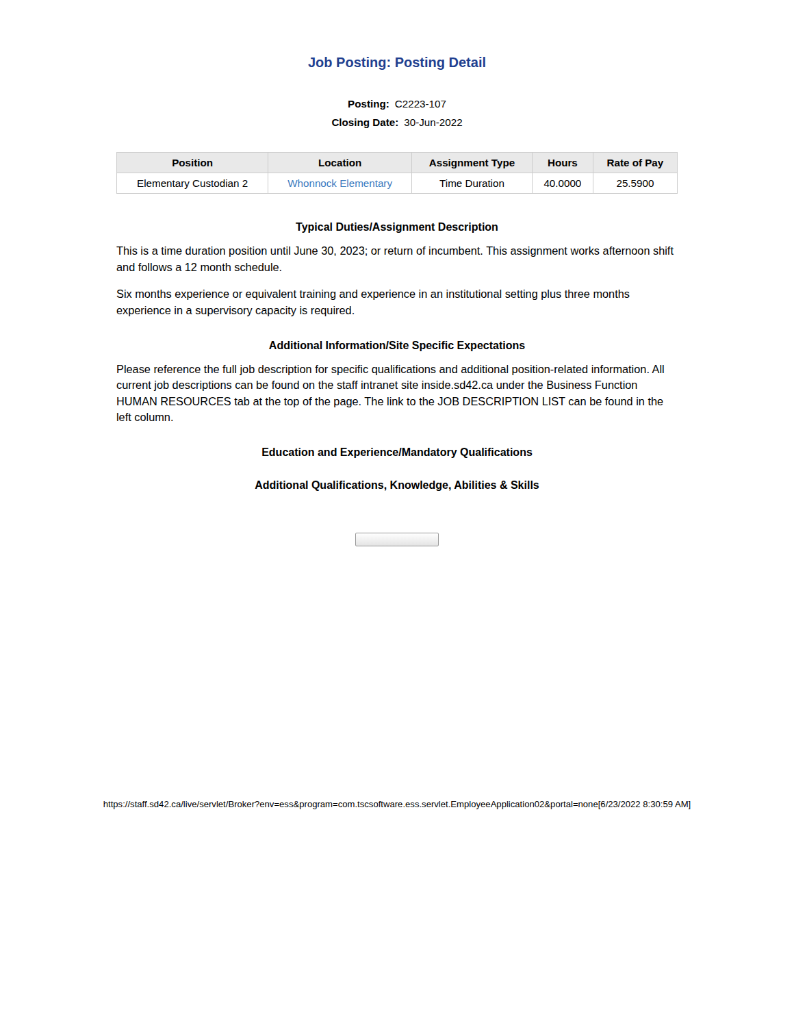Job Posting: Posting Detail
Posting: C2223-107
Closing Date: 30-Jun-2022
| Position | Location | Assignment Type | Hours | Rate of Pay |
| --- | --- | --- | --- | --- |
| Elementary Custodian 2 | Whonnock Elementary | Time Duration | 40.0000 | 25.5900 |
Typical Duties/Assignment Description
This is a time duration position until June 30, 2023; or return of incumbent. This assignment works afternoon shift and follows a 12 month schedule.
Six months experience or equivalent training and experience in an institutional setting plus three months experience in a supervisory capacity is required.
Additional Information/Site Specific Expectations
Please reference the full job description for specific qualifications and additional position-related information. All current job descriptions can be found on the staff intranet site inside.sd42.ca under the Business Function HUMAN RESOURCES tab at the top of the page. The link to the JOB DESCRIPTION LIST can be found in the left column.
Education and Experience/Mandatory Qualifications
Additional Qualifications, Knowledge, Abilities & Skills
https://staff.sd42.ca/live/servlet/Broker?env=ess&program=com.tscsoftware.ess.servlet.EmployeeApplication02&portal=none[6/23/2022 8:30:59 AM]